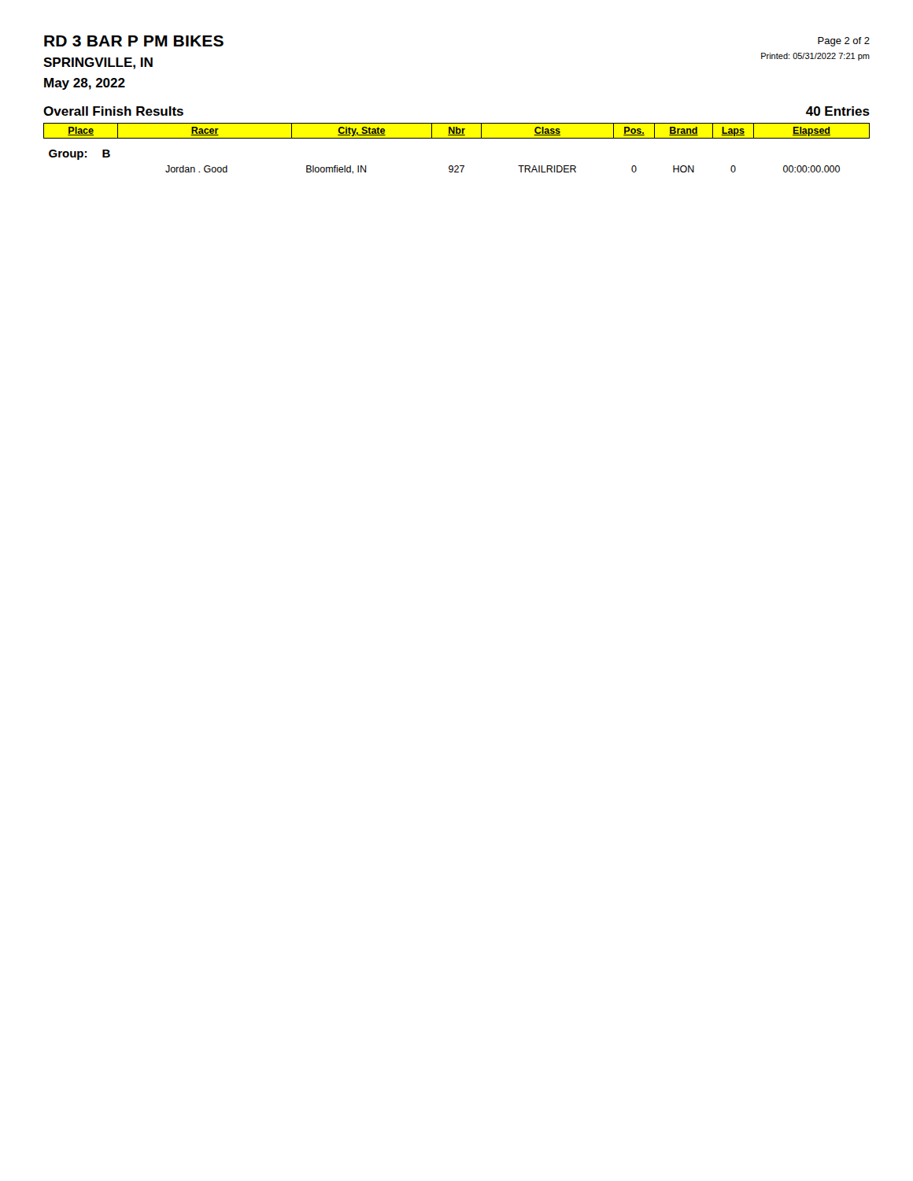RD 3 BAR P PM BIKES
SPRINGVILLE, IN
May 28, 2022
Page 2 of 2
Printed: 05/31/2022 7:21 pm
Overall Finish Results
40 Entries
| Place | Racer | City, State | Nbr | Class | Pos. | Brand | Laps | Elapsed |
| --- | --- | --- | --- | --- | --- | --- | --- | --- |
| Group: B | |
| | Jordan . Good | Bloomfield, IN | 927 | TRAILRIDER | 0 | HON | 0 | 00:00:00.000 |